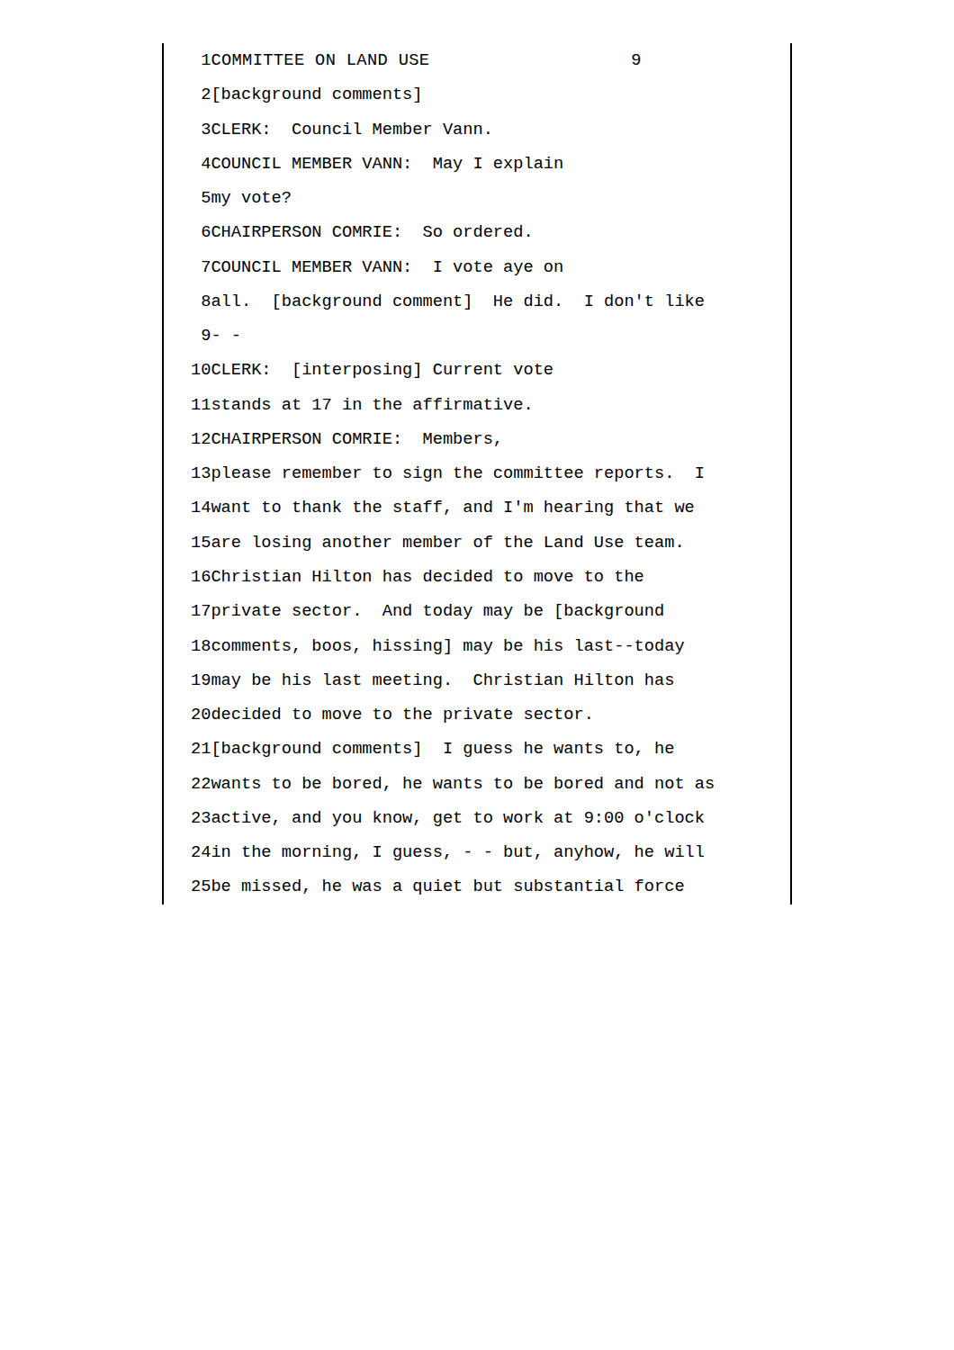| 1 | COMMITTEE ON LAND USE 9 |
| 2 | [background comments] |
| 3 | CLERK: Council Member Vann. |
| 4 | COUNCIL MEMBER VANN: May I explain |
| 5 | my vote? |
| 6 | CHAIRPERSON COMRIE: So ordered. |
| 7 | COUNCIL MEMBER VANN: I vote aye on |
| 8 | all. [background comment] He did. I don't like |
| 9 | - - |
| 10 | CLERK: [interposing] Current vote |
| 11 | stands at 17 in the affirmative. |
| 12 | CHAIRPERSON COMRIE: Members, |
| 13 | please remember to sign the committee reports. I |
| 14 | want to thank the staff, and I'm hearing that we |
| 15 | are losing another member of the Land Use team. |
| 16 | Christian Hilton has decided to move to the |
| 17 | private sector. And today may be [background |
| 18 | comments, boos, hissing] may be his last--today |
| 19 | may be his last meeting. Christian Hilton has |
| 20 | decided to move to the private sector. |
| 21 | [background comments] I guess he wants to, he |
| 22 | wants to be bored, he wants to be bored and not as |
| 23 | active, and you know, get to work at 9:00 o'clock |
| 24 | in the morning, I guess, - - but, anyhow, he will |
| 25 | be missed, he was a quiet but substantial force |